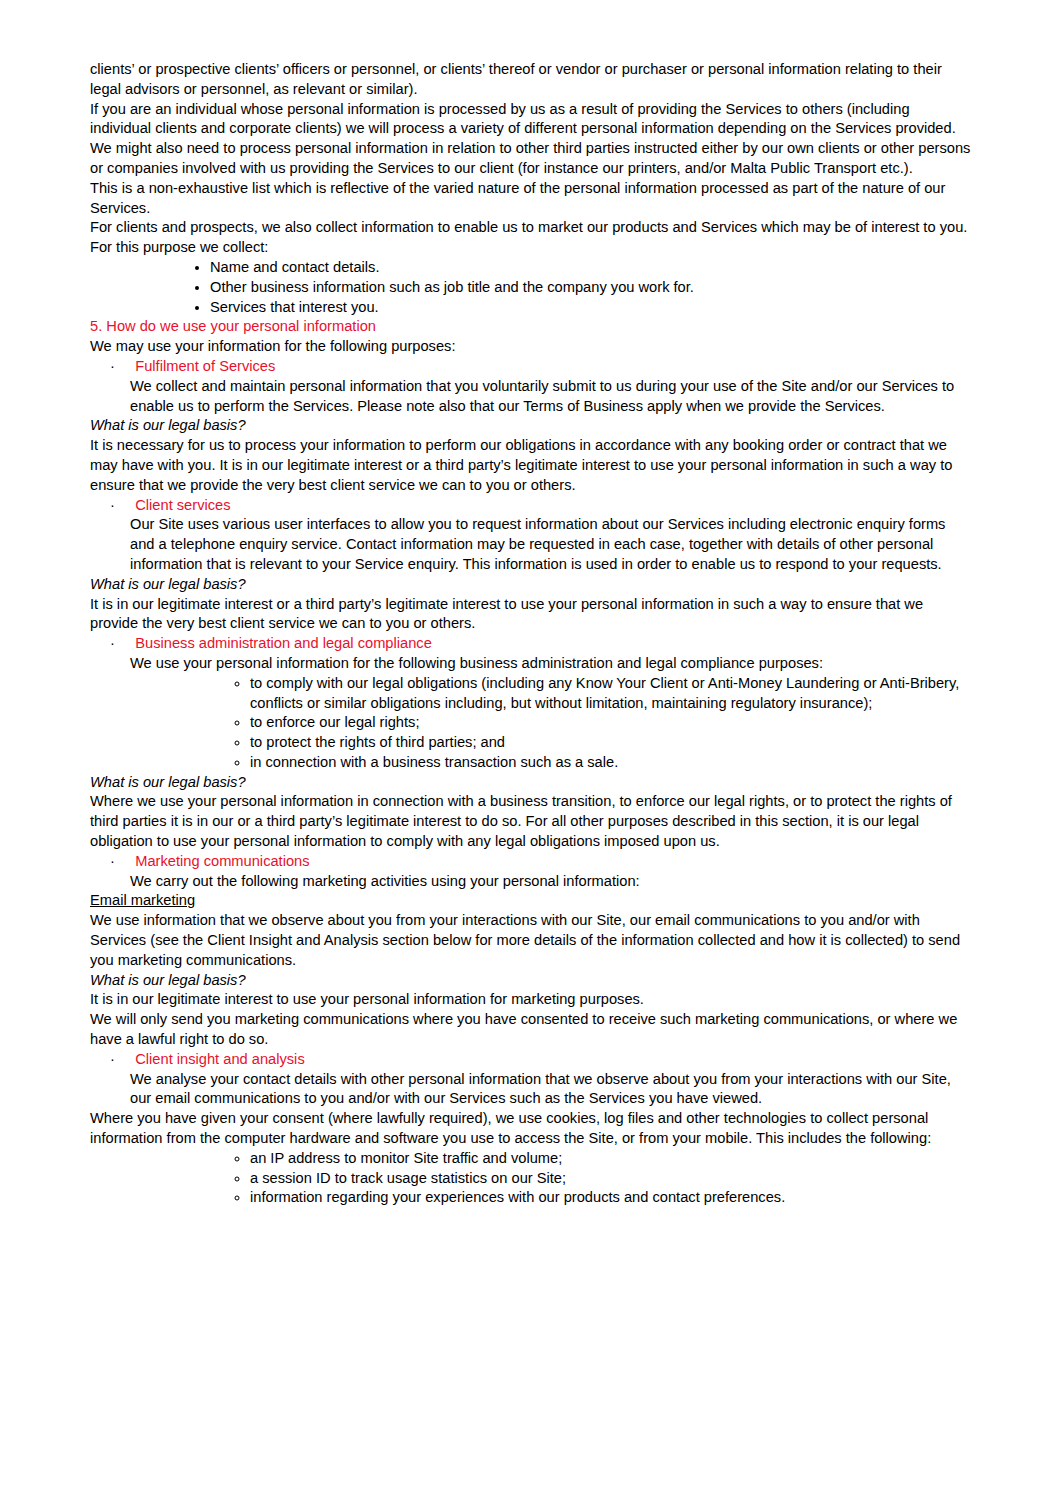clients’ or prospective clients’ officers or personnel, or clients’ thereof or vendor or purchaser or personal information relating to their legal advisors or personnel, as relevant or similar).
If you are an individual whose personal information is processed by us as a result of providing the Services to others (including individual clients and corporate clients) we will process a variety of different personal information depending on the Services provided.
We might also need to process personal information in relation to other third parties instructed either by our own clients or other persons or companies involved with us providing the Services to our client (for instance our printers, and/or Malta Public Transport etc.).
This is a non-exhaustive list which is reflective of the varied nature of the personal information processed as part of the nature of our Services.
For clients and prospects, we also collect information to enable us to market our products and Services which may be of interest to you. For this purpose we collect:
Name and contact details.
Other business information such as job title and the company you work for.
Services that interest you.
5. How do we use your personal information
We may use your information for the following purposes:
· Fulfilment of Services
We collect and maintain personal information that you voluntarily submit to us during your use of the Site and/or our Services to enable us to perform the Services. Please note also that our Terms of Business apply when we provide the Services.
What is our legal basis?
It is necessary for us to process your information to perform our obligations in accordance with any booking order or contract that we may have with you. It is in our legitimate interest or a third party’s legitimate interest to use your personal information in such a way to ensure that we provide the very best client service we can to you or others.
· Client services
Our Site uses various user interfaces to allow you to request information about our Services including electronic enquiry forms and a telephone enquiry service. Contact information may be requested in each case, together with details of other personal information that is relevant to your Service enquiry. This information is used in order to enable us to respond to your requests.
What is our legal basis?
It is in our legitimate interest or a third party’s legitimate interest to use your personal information in such a way to ensure that we provide the very best client service we can to you or others.
· Business administration and legal compliance
We use your personal information for the following business administration and legal compliance purposes:
to comply with our legal obligations (including any Know Your Client or Anti-Money Laundering or Anti-Bribery, conflicts or similar obligations including, but without limitation, maintaining regulatory insurance);
to enforce our legal rights;
to protect the rights of third parties; and
in connection with a business transaction such as a sale.
What is our legal basis?
Where we use your personal information in connection with a business transition, to enforce our legal rights, or to protect the rights of third parties it is in our or a third party’s legitimate interest to do so. For all other purposes described in this section, it is our legal obligation to use your personal information to comply with any legal obligations imposed upon us.
· Marketing communications
We carry out the following marketing activities using your personal information:
Email marketing
We use information that we observe about you from your interactions with our Site, our email communications to you and/or with Services (see the Client Insight and Analysis section below for more details of the information collected and how it is collected) to send you marketing communications.
What is our legal basis?
It is in our legitimate interest to use your personal information for marketing purposes.
We will only send you marketing communications where you have consented to receive such marketing communications, or where we have a lawful right to do so.
· Client insight and analysis
We analyse your contact details with other personal information that we observe about you from your interactions with our Site, our email communications to you and/or with our Services such as the Services you have viewed.
Where you have given your consent (where lawfully required), we use cookies, log files and other technologies to collect personal information from the computer hardware and software you use to access the Site, or from your mobile. This includes the following:
an IP address to monitor Site traffic and volume;
a session ID to track usage statistics on our Site;
information regarding your experiences with our products and contact preferences.